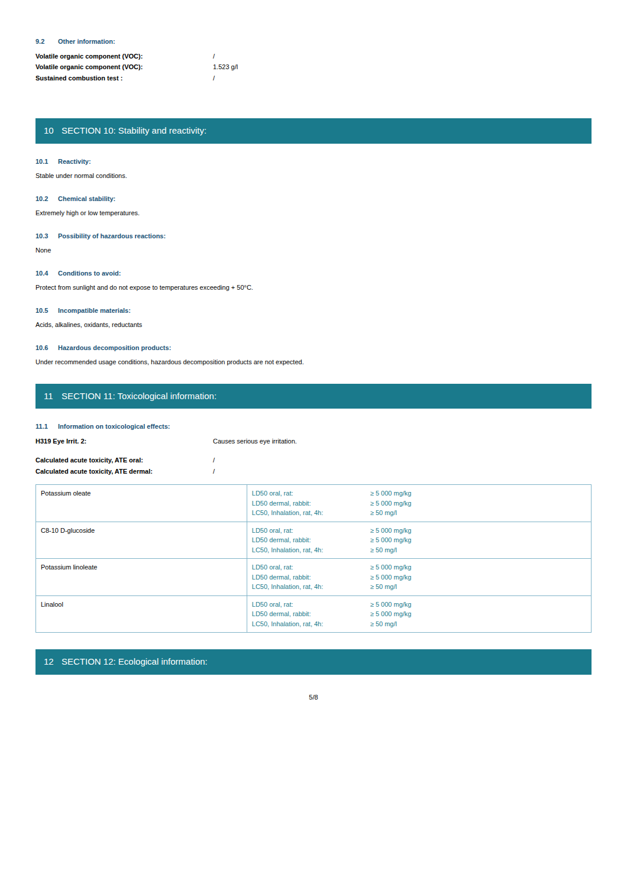9.2 Other information:
Volatile organic component (VOC):
/
Volatile organic component (VOC):
1.523 g/l
Sustained combustion test :
/
10 SECTION 10: Stability and reactivity:
10.1 Reactivity:
Stable under normal conditions.
10.2 Chemical stability:
Extremely high or low temperatures.
10.3 Possibility of hazardous reactions:
None
10.4 Conditions to avoid:
Protect from sunlight and do not expose to temperatures exceeding + 50°C.
10.5 Incompatible materials:
Acids, alkalines, oxidants, reductants
10.6 Hazardous decomposition products:
Under recommended usage conditions, hazardous decomposition products are not expected.
11 SECTION 11: Toxicological information:
11.1 Information on toxicological effects:
H319 Eye Irrit. 2:
Causes serious eye irritation.
Calculated acute toxicity, ATE oral:
/
Calculated acute toxicity, ATE dermal:
/
| Potassium oleate | LD50 oral, rat: ≥ 5 000 mg/kg LD50 dermal, rabbit: ≥ 5 000 mg/kg LC50, Inhalation, rat, 4h: ≥ 50 mg/l |
| C8-10 D-glucoside | LD50 oral, rat: ≥ 5 000 mg/kg LD50 dermal, rabbit: ≥ 5 000 mg/kg LC50, Inhalation, rat, 4h: ≥ 50 mg/l |
| Potassium linoleate | LD50 oral, rat: ≥ 5 000 mg/kg LD50 dermal, rabbit: ≥ 5 000 mg/kg LC50, Inhalation, rat, 4h: ≥ 50 mg/l |
| Linalool | LD50 oral, rat: ≥ 5 000 mg/kg LD50 dermal, rabbit: ≥ 5 000 mg/kg LC50, Inhalation, rat, 4h: ≥ 50 mg/l |
12 SECTION 12: Ecological information:
5/8